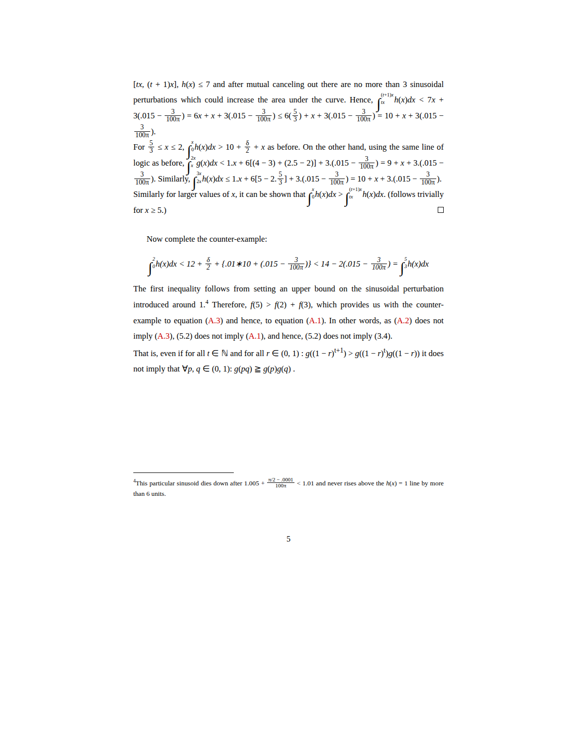[tx, (t + 1)x], h(x) ≤ 7 and after mutual canceling out there are no more than 3 sinusoidal perturbations which could increase the area under the curve. Hence, ∫(t+1)x tx h(x)dx < 7x + 3(.015 − 3100π) = 6x + x + 3(.015 − 3100π) ≤ 6(53) + x + 3(.015 − 3100π) = 10 + x + 3(.015 − 3100π).
For 53 ≤ x ≤ 2, ∫x 0 h(x)dx > 10 + δ 2 + x as before. On the other hand, using the same line of logic as before, ∫2x x g(x)dx < 1.x + 6[(4 − 3) + (2.5 − 2)] + 3.(.015 − 3100π) = 9 + x + 3.(.015 − 3100π). Similarly, ∫3x 2x h(x)dx ≤ 1.x + 6[5 − 2.53] + 3.(.015 − 3100π) = 10 + x + 3.(.015 − 3100π).
Similarly for larger values of x, it can be shown that ∫x 0 h(x)dx > ∫(t+1)x tx h(x)dx. (follows trivially for x ≥ 5.)
Now complete the counter-example:
∫20 h(x)dx < 12 + δ 2 + {.01∗10 + (.015 − 3100π)} < 14 − 2(.015 − 3100π) = ∫53 h(x)dx
The first inequality follows from setting an upper bound on the sinusoidal perturbation introduced around 1.4 Therefore, f(5) > f(2) + f(3), which provides us with the counter-example to equation (A.3) and hence, to equation (A.1). In other words, as (A.2) does not imply (A.3), (5.2) does not imply (A.1), and hence, (5.2) does not imply (3.4).
That is, even if for all t ∈ ℕ and for all r ∈ (0, 1) : g((1 − r)t+1) > g((1 − r)t)g((1 − r)) it does not imply that ∀p, q ∈ (0, 1): g(pq) ≧ g(p)g(q) .
4This particular sinusoid dies down after 1.005 + π/2 − .0001100π < 1.01 and never rises above the h(x) = 1 line by more than 6 units.
5